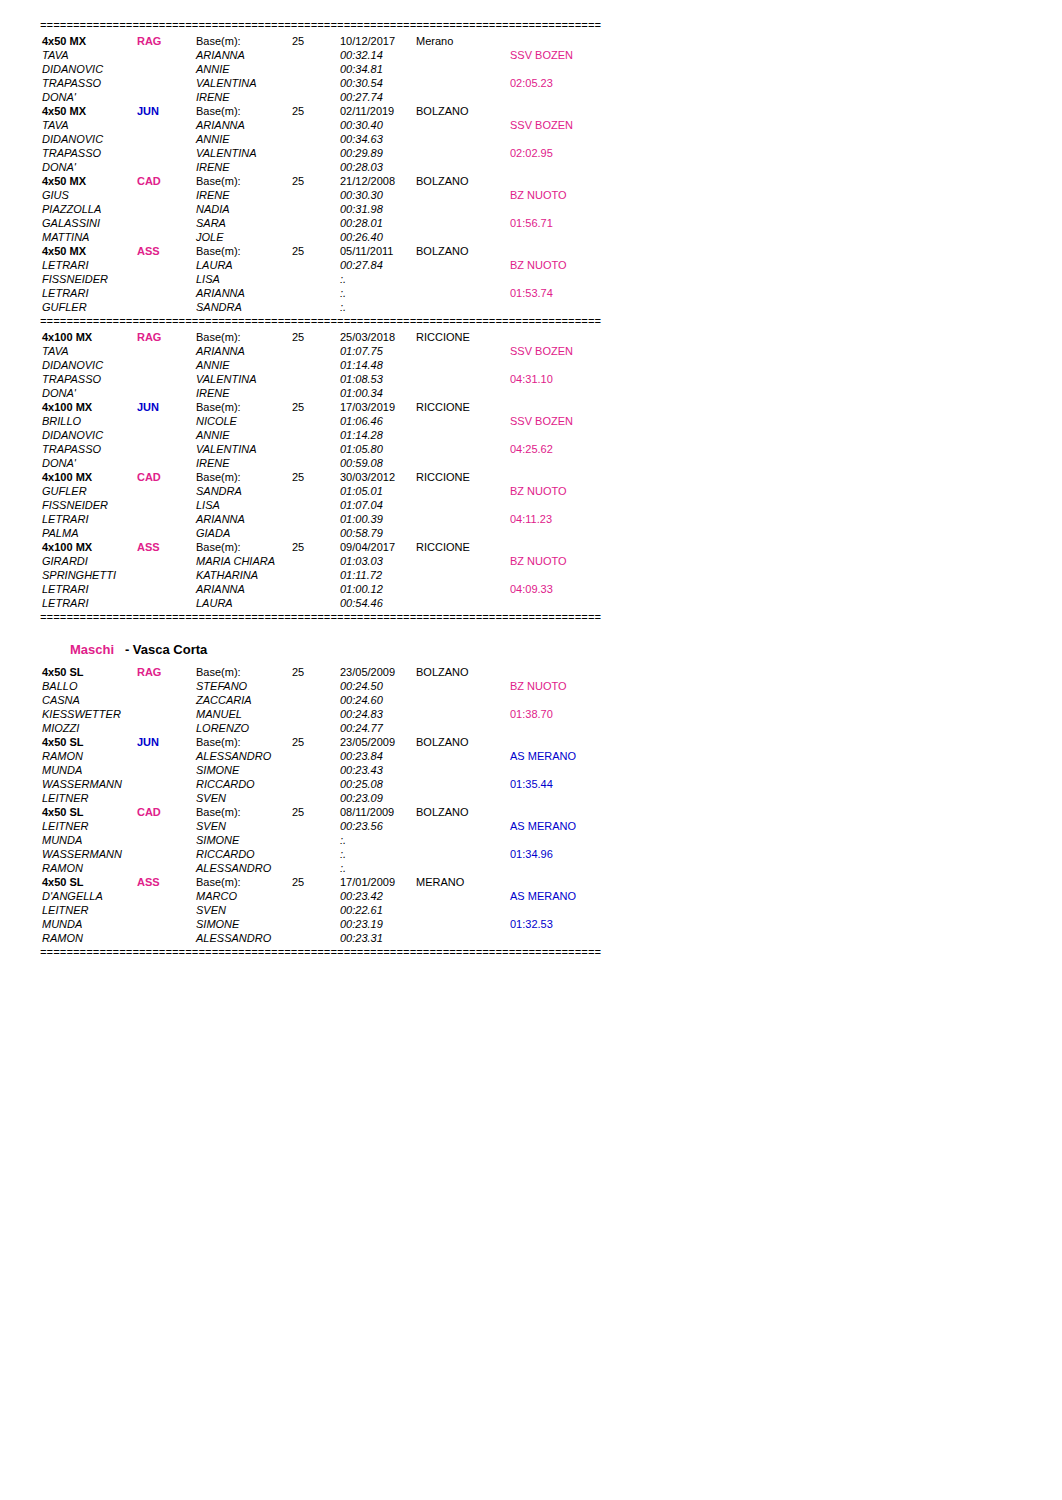=====================================================================================
| 4x50 MX | RAG | Base(m): | 25 | 10/12/2017 | Merano | | | |
| TAVA | ARIANNA | 00:32.14 | | SSV BOZEN |
| DIDANOVIC | ANNIE | 00:34.81 | |
| TRAPASSO | VALENTINA | 00:30.54 | | 02:05.23 |
| DONA' | IRENE | 00:27.74 | |
| 4x50 MX | JUN | Base(m): | 25 | 02/11/2019 | BOLZANO | | | |
| TAVA | ARIANNA | 00:30.40 | | SSV BOZEN |
| DIDANOVIC | ANNIE | 00:34.63 | |
| TRAPASSO | VALENTINA | 00:29.89 | | 02:02.95 |
| DONA' | IRENE | 00:28.03 | |
| 4x50 MX | CAD | Base(m): | 25 | 21/12/2008 | BOLZANO | | | |
| GIUS | IRENE | 00:30.30 | | BZ NUOTO |
| PIAZZOLLA | NADIA | 00:31.98 | |
| GALASSINI | SARA | 00:28.01 | | 01:56.71 |
| MATTINA | JOLE | 00:26.40 | |
| 4x50 MX | ASS | Base(m): | 25 | 05/11/2011 | BOLZANO | | | |
| LETRARI | LAURA | 00:27.84 | | BZ NUOTO |
| FISSNEIDER | LISA | :. | |
| LETRARI | ARIANNA | :. | | 01:53.74 |
| GUFLER | SANDRA | :. | |
=====================================================================================
| 4x100 MX | RAG | Base(m): | 25 | 25/03/2018 | RICCIONE | | | |
| TAVA | ARIANNA | 01:07.75 | | SSV BOZEN |
| DIDANOVIC | ANNIE | 01:14.48 | |
| TRAPASSO | VALENTINA | 01:08.53 | | 04:31.10 |
| DONA' | IRENE | 01:00.34 | |
| 4x100 MX | JUN | Base(m): | 25 | 17/03/2019 | RICCIONE | | | |
| BRILLO | NICOLE | 01:06.46 | | SSV BOZEN |
| DIDANOVIC | ANNIE | 01:14.28 | |
| TRAPASSO | VALENTINA | 01:05.80 | | 04:25.62 |
| DONA' | IRENE | 00:59.08 | |
| 4x100 MX | CAD | Base(m): | 25 | 30/03/2012 | RICCIONE | | | |
| GUFLER | SANDRA | 01:05.01 | | BZ NUOTO |
| FISSNEIDER | LISA | 01:07.04 | |
| LETRARI | ARIANNA | 01:00.39 | | 04:11.23 |
| PALMA | GIADA | 00:58.79 | |
| 4x100 MX | ASS | Base(m): | 25 | 09/04/2017 | RICCIONE | | | |
| GIRARDI | MARIA CHIARA | 01:03.03 | | BZ NUOTO |
| SPRINGHETTI | KATHARINA | 01:11.72 | |
| LETRARI | ARIANNA | 01:00.12 | | 04:09.33 |
| LETRARI | LAURA | 00:54.46 | |
=====================================================================================
Maschi - Vasca Corta
| 4x50 SL | RAG | Base(m): | 25 | 23/05/2009 | BOLZANO | | | |
| BALLO | STEFANO | 00:24.50 | | BZ NUOTO |
| CASNA | ZACCARIA | 00:24.60 | |
| KIESSWETTER | MANUEL | 00:24.83 | | 01:38.70 |
| MIOZZI | LORENZO | 00:24.77 | |
| 4x50 SL | JUN | Base(m): | 25 | 23/05/2009 | BOLZANO | | | |
| RAMON | ALESSANDRO | 00:23.84 | | AS MERANO |
| MUNDA | SIMONE | 00:23.43 | |
| WASSERMANN | RICCARDO | 00:25.08 | | 01:35.44 |
| LEITNER | SVEN | 00:23.09 | |
| 4x50 SL | CAD | Base(m): | 25 | 08/11/2009 | BOLZANO | | | |
| LEITNER | SVEN | 00:23.56 | | AS MERANO |
| MUNDA | SIMONE | :. | |
| WASSERMANN | RICCARDO | :. | | 01:34.96 |
| RAMON | ALESSANDRO | :. | |
| 4x50 SL | ASS | Base(m): | 25 | 17/01/2009 | MERANO | | | |
| D'ANGELLA | MARCO | 00:23.42 | | AS MERANO |
| LEITNER | SVEN | 00:22.61 | |
| MUNDA | SIMONE | 00:23.19 | | 01:32.53 |
| RAMON | ALESSANDRO | 00:23.31 | |
=====================================================================================